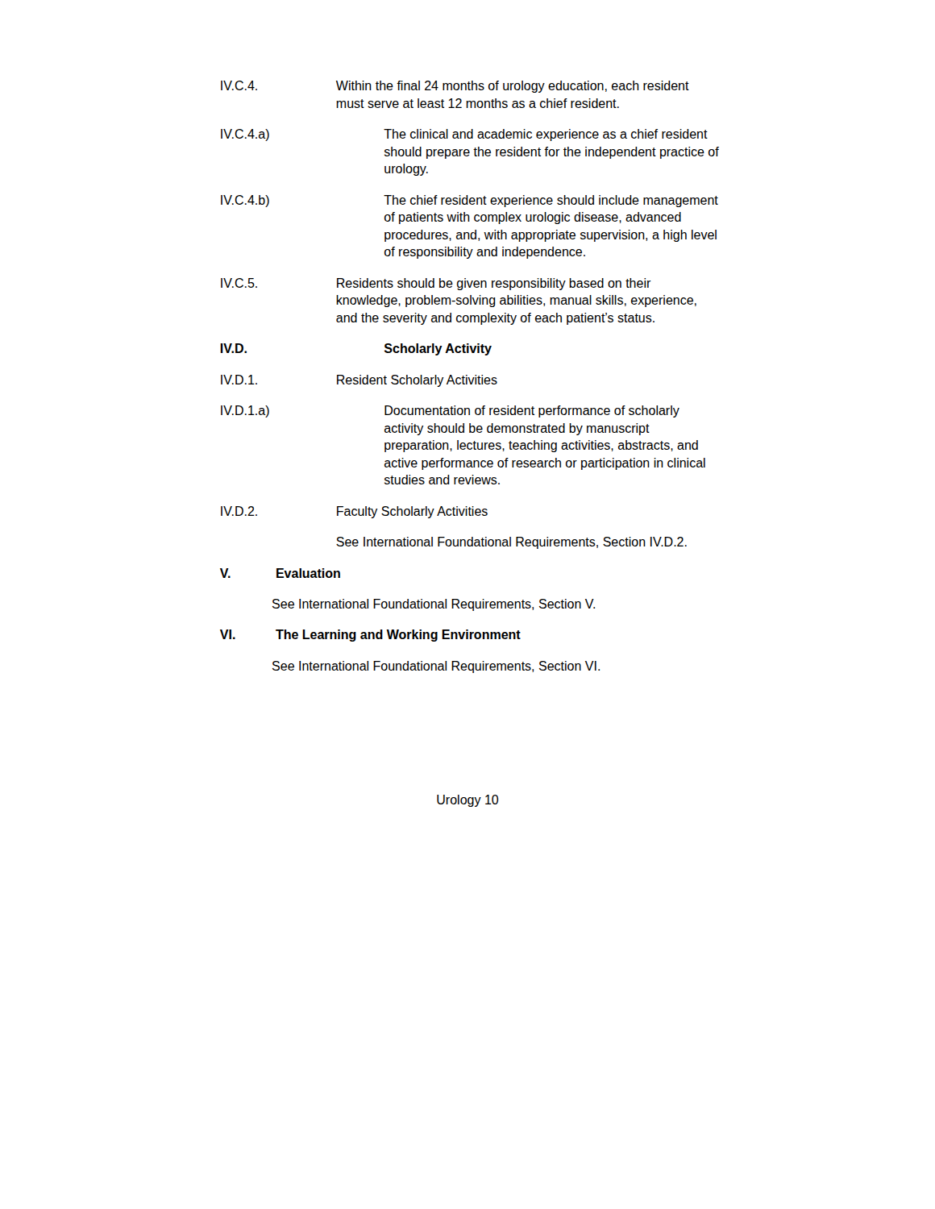IV.C.4.
Within the final 24 months of urology education, each resident must serve at least 12 months as a chief resident.
IV.C.4.a)
The clinical and academic experience as a chief resident should prepare the resident for the independent practice of urology.
IV.C.4.b)
The chief resident experience should include management of patients with complex urologic disease, advanced procedures, and, with appropriate supervision, a high level of responsibility and independence.
IV.C.5.
Residents should be given responsibility based on their knowledge, problem-solving abilities, manual skills, experience, and the severity and complexity of each patient’s status.
IV.D.
Scholarly Activity
IV.D.1.
Resident Scholarly Activities
IV.D.1.a)
Documentation of resident performance of scholarly activity should be demonstrated by manuscript preparation, lectures, teaching activities, abstracts, and active performance of research or participation in clinical studies and reviews.
IV.D.2.
Faculty Scholarly Activities
See International Foundational Requirements, Section IV.D.2.
V.
Evaluation
See International Foundational Requirements, Section V.
VI.
The Learning and Working Environment
See International Foundational Requirements, Section VI.
Urology 10